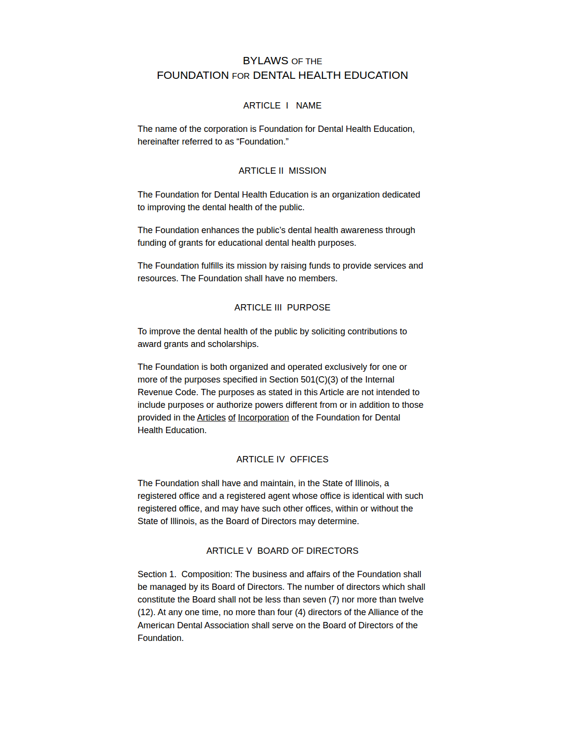BYLAWS OF THE
FOUNDATION FOR DENTAL HEALTH EDUCATION
ARTICLE I NAME
The name of the corporation is Foundation for Dental Health Education, hereinafter referred to as “Foundation.”
ARTICLE II MISSION
The Foundation for Dental Health Education is an organization dedicated to improving the dental health of the public.
The Foundation enhances the public’s dental health awareness through funding of grants for educational dental health purposes.
The Foundation fulfills its mission by raising funds to provide services and resources. The Foundation shall have no members.
ARTICLE III PURPOSE
To improve the dental health of the public by soliciting contributions to award grants and scholarships.
The Foundation is both organized and operated exclusively for one or more of the purposes specified in Section 501(C)(3) of the Internal Revenue Code. The purposes as stated in this Article are not intended to include purposes or authorize powers different from or in addition to those provided in the Articles of Incorporation of the Foundation for Dental Health Education.
ARTICLE IV OFFICES
The Foundation shall have and maintain, in the State of Illinois, a registered office and a registered agent whose office is identical with such registered office, and may have such other offices, within or without the State of Illinois, as the Board of Directors may determine.
ARTICLE V BOARD OF DIRECTORS
Section 1. Composition: The business and affairs of the Foundation shall be managed by its Board of Directors. The number of directors which shall constitute the Board shall not be less than seven (7) nor more than twelve (12). At any one time, no more than four (4) directors of the Alliance of the American Dental Association shall serve on the Board of Directors of the Foundation.